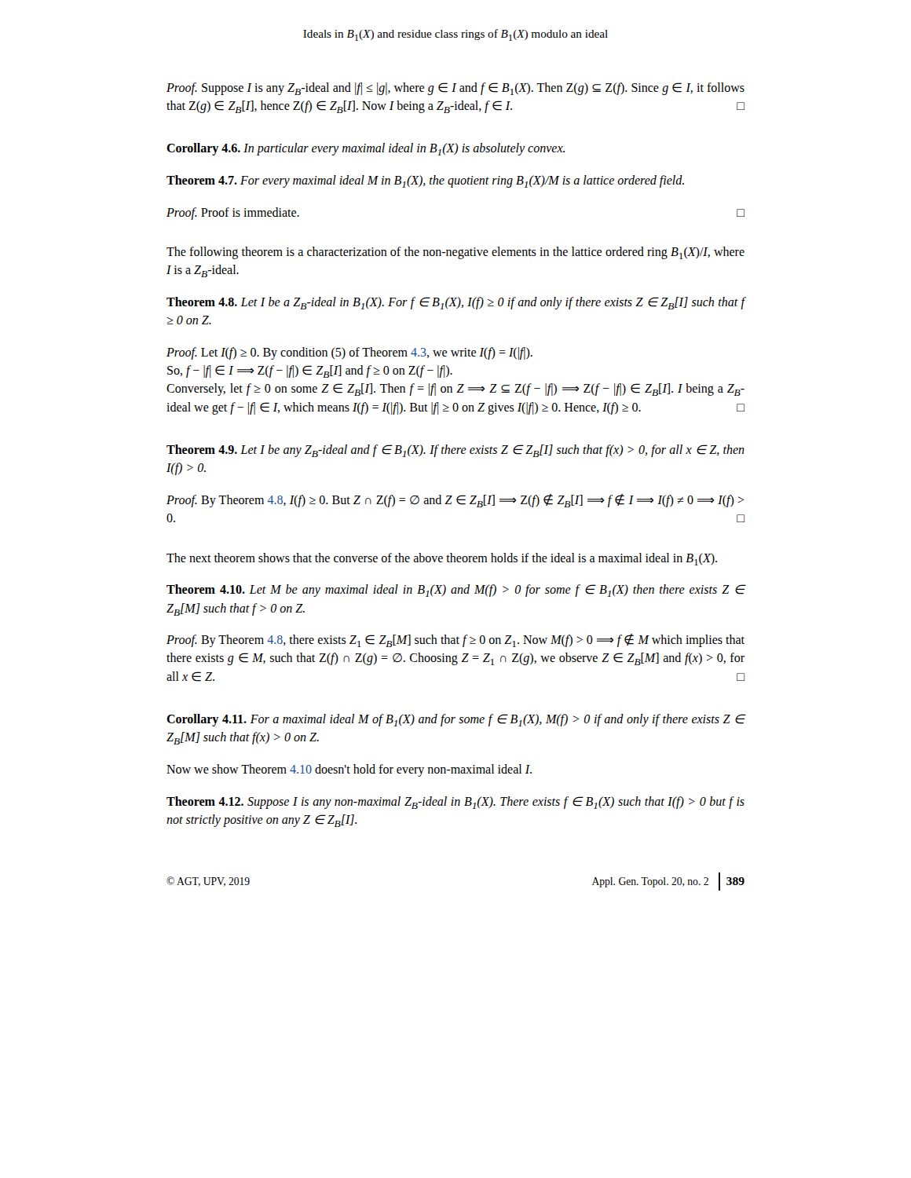Ideals in B1(X) and residue class rings of B1(X) modulo an ideal
Suppose I is any ZB-ideal and |f| ≤ |g|, where g ∈ I and f ∈ B1(X). Then Z(g) ⊆ Z(f). Since g ∈ I, it follows that Z(g) ∈ ZB[I], hence Z(f) ∈ ZB[I]. Now I being a ZB-ideal, f ∈ I. □
Corollary 4.6. In particular every maximal ideal in B1(X) is absolutely convex.
Theorem 4.7. For every maximal ideal M in B1(X), the quotient ring B1(X)/M is a lattice ordered field.
Proof is immediate. □
The following theorem is a characterization of the non-negative elements in the lattice ordered ring B1(X)/I, where I is a ZB-ideal.
Theorem 4.8. Let I be a ZB-ideal in B1(X). For f ∈ B1(X), I(f) ≥ 0 if and only if there exists Z ∈ ZB[I] such that f ≥ 0 on Z.
Let I(f) ≥ 0. By condition (5) of Theorem 4.3, we write I(f) = I(|f|).
So, f − |f| ∈ I ⟹ Z(f − |f|) ∈ ZB[I] and f ≥ 0 on Z(f − |f|).
Conversely, let f ≥ 0 on some Z ∈ ZB[I]. Then f = |f| on Z ⟹ Z ⊆ Z(f − |f|) ⟹ Z(f − |f|) ∈ ZB[I]. I being a ZB-ideal we get f − |f| ∈ I, which means I(f) = I(|f|). But |f| ≥ 0 on Z gives I(|f|) ≥ 0. Hence, I(f) ≥ 0. □
Theorem 4.9. Let I be any ZB-ideal and f ∈ B1(X). If there exists Z ∈ ZB[I] such that f(x) > 0, for all x ∈ Z, then I(f) > 0.
By Theorem 4.8, I(f) ≥ 0. But Z ∩ Z(f) = ∅ and Z ∈ ZB[I] ⟹ Z(f) ∉ ZB[I] ⟹ f ∉ I ⟹ I(f) ≠ 0 ⟹ I(f) > 0. □
The next theorem shows that the converse of the above theorem holds if the ideal is a maximal ideal in B1(X).
Theorem 4.10. Let M be any maximal ideal in B1(X) and M(f) > 0 for some f ∈ B1(X) then there exists Z ∈ ZB[M] such that f > 0 on Z.
By Theorem 4.8, there exists Z1 ∈ ZB[M] such that f ≥ 0 on Z1. Now M(f) > 0 ⟹ f ∉ M which implies that there exists g ∈ M, such that Z(f) ∩ Z(g) = ∅. Choosing Z = Z1 ∩ Z(g), we observe Z ∈ ZB[M] and f(x) > 0, for all x ∈ Z. □
Corollary 4.11. For a maximal ideal M of B1(X) and for some f ∈ B1(X), M(f) > 0 if and only if there exists Z ∈ ZB[M] such that f(x) > 0 on Z.
Now we show Theorem 4.10 doesn't hold for every non-maximal ideal I.
Theorem 4.12. Suppose I is any non-maximal ZB-ideal in B1(X). There exists f ∈ B1(X) such that I(f) > 0 but f is not strictly positive on any Z ∈ ZB[I].
© AGT, UPV, 2019
Appl. Gen. Topol. 20, no. 2 389